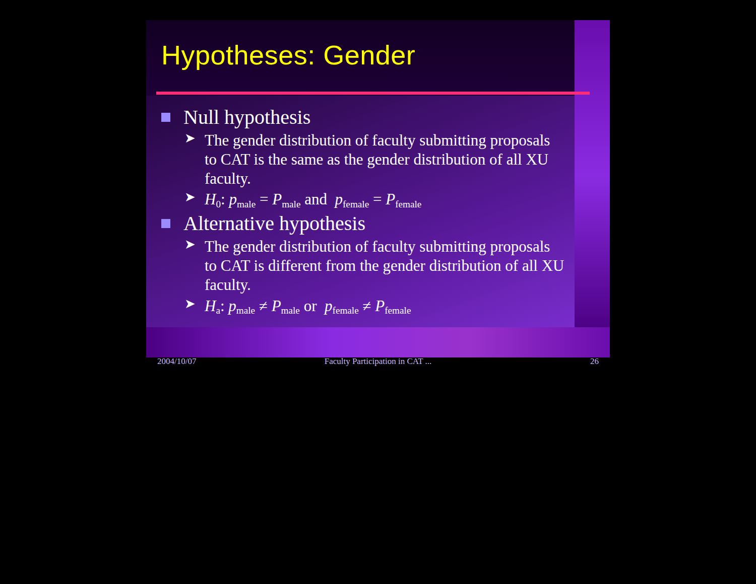Hypotheses: Gender
Null hypothesis
➤ The gender distribution of faculty submitting proposals to CAT is the same as the gender distribution of all XU faculty.
➤ H0: pmale = Pmale and pfemale = Pfemale
Alternative hypothesis
➤ The gender distribution of faculty submitting proposals to CAT is different from the gender distribution of all XU faculty.
➤ Ha: pmale ≠ Pmale or pfemale ≠ Pfemale
2004/10/07 Faculty Participation in CAT ... 26